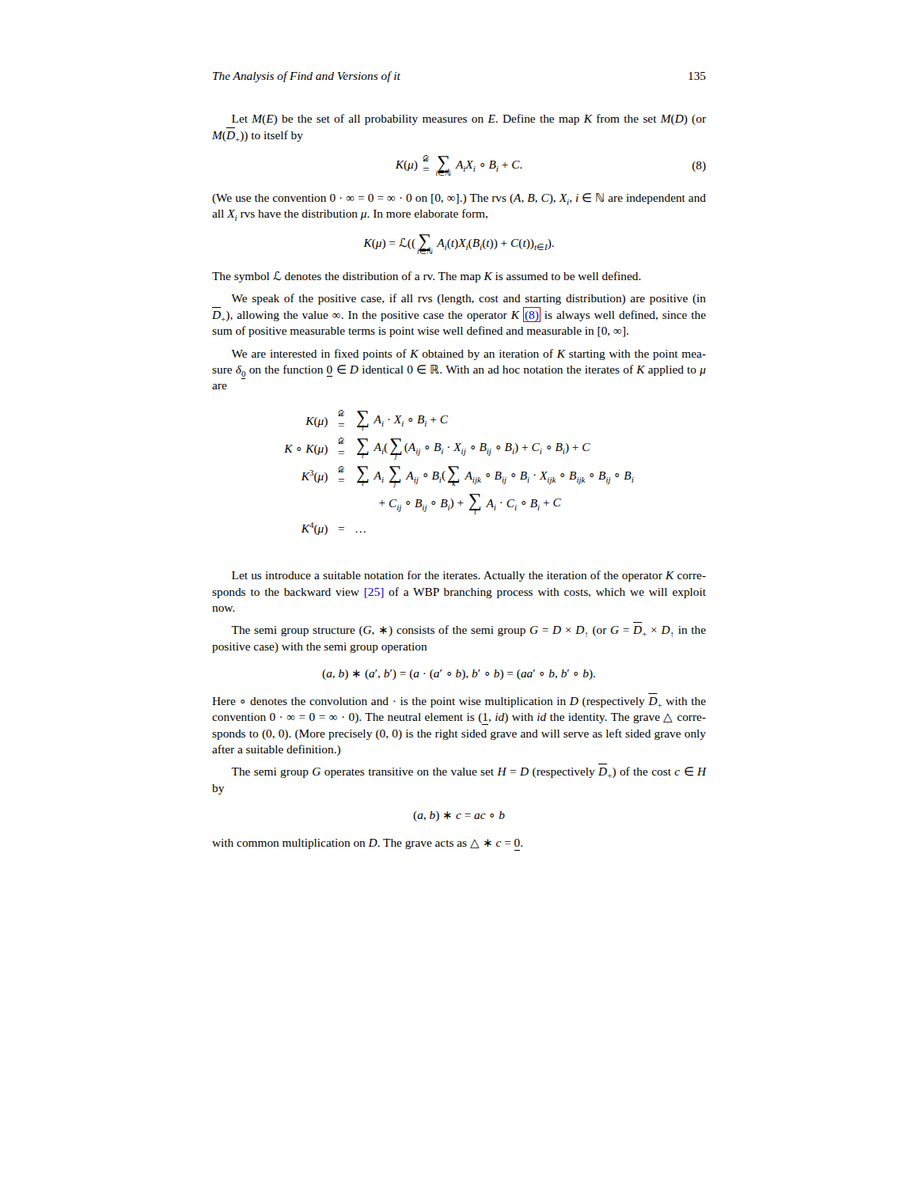The Analysis of Find and Versions of it 135
Let M(E) be the set of all probability measures on E. Define the map K from the set M(D) (or M(D+)) to itself by
K(μ) 𝒟= ∑i∈ℕ AiXi ∘ Bi + C. (8)
(We use the convention 0 · ∞ = 0 = ∞ · 0 on [0, ∞].) The rvs (A, B, C), Xi, i ∈ ℕ are independent and all Xi rvs have the distribution μ. In more elaborate form,
K(μ) = ℒ((∑i∈ℕ Ai(t)Xi(Bi(t)) + C(t))t∈I).
The symbol ℒ denotes the distribution of a rv. The map K is assumed to be well defined.
We speak of the positive case, if all rvs (length, cost and starting distribution) are positive (in D+), allowing the value ∞. In the positive case the operator K (8) is always well defined, since the sum of positive measurable terms is point wise well defined and measurable in [0, ∞].
We are interested in fixed points of K obtained by an iteration of K starting with the point measure δ0 on the function 0 ∈ D identical 0 ∈ ℝ. With an ad hoc notation the iterates of K applied to μ are
| K ( μ ) | 𝒟 = | ∑ i A i · X i ∘ B i + C |
| K ∘ K ( μ ) | 𝒟 = | ∑ i A i ( ∑ j ( A ij ∘ B i · X ij ∘ B ij ∘ B i ) + C i ∘ B i ) + C |
| K 3 ( μ ) | 𝒟 = | ∑ i A i ∑ j A ij ∘ B i ( ∑ k A ijk ∘ B ij ∘ B i · X ijk ∘ B ijk ∘ B ij ∘ B i |
| | | + C ij ∘ B ij ∘ B i ) + ∑ i A i · C i ∘ B i + C |
| K 4 ( μ ) | = | … |
Let us introduce a suitable notation for the iterates. Actually the iteration of the operator K corresponds to the backward view [25] of a WBP branching process with costs, which we will exploit now.
The semi group structure (G, ∗) consists of the semi group G = D × D↑ (or G = D+ × D↑ in the positive case) with the semi group operation
(a, b) ∗ (a′, b′) = (a · (a′ ∘ b), b′ ∘ b) = (aa′ ∘ b, b′ ∘ b).
Here ∘ denotes the convolution and · is the point wise multiplication in D (respectively D+ with the convention 0 · ∞ = 0 = ∞ · 0). The neutral element is (1, id) with id the identity. The grave △ corresponds to (0, 0). (More precisely (0, 0) is the right sided grave and will serve as left sided grave only after a suitable definition.)
The semi group G operates transitive on the value set H = D (respectively D+) of the cost c ∈ H by
(a, b) ∗ c = ac ∘ b
with common multiplication on D. The grave acts as △ ∗ c = 0.